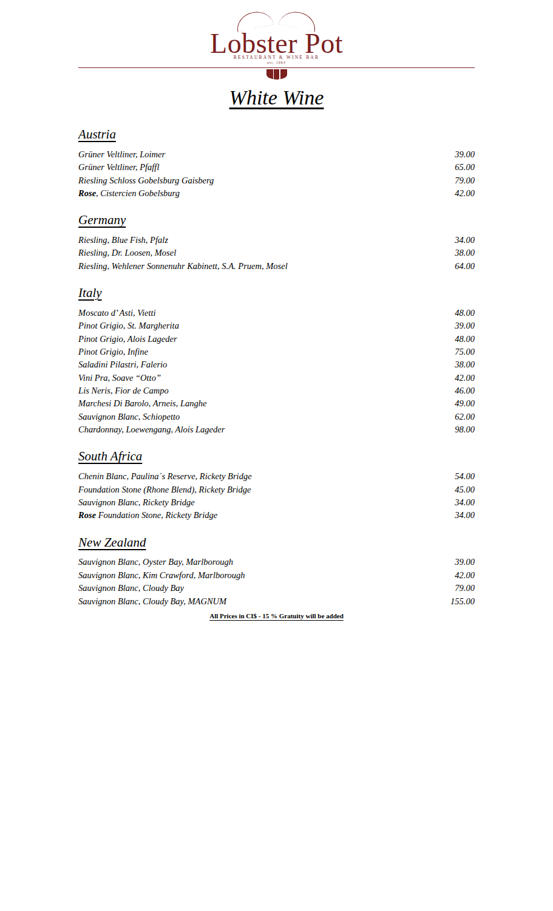Lobster Pot
Restaurant & Wine Bar
est. 1963
White Wine
Austria
| Grüner Veltliner, Loimer | 39.00 |
| Grüner Veltliner, Pfaffl | 65.00 |
| Riesling Schloss Gobelsburg Gaisberg | 79.00 |
| Rose , Cistercien Gobelsburg | 42.00 |
Germany
| Riesling, Blue Fish, Pfalz | 34.00 |
| Riesling, Dr. Loosen, Mosel | 38.00 |
| Riesling, Wehlener Sonnenuhr Kabinett, S.A. Pruem, Mosel | 64.00 |
Italy
| Moscato d’ Asti, Vietti | 48.00 |
| Pinot Grigio, St. Margherita | 39.00 |
| Pinot Grigio, Alois Lageder | 48.00 |
| Pinot Grigio, Infine | 75.00 |
| Saladini Pilastri, Falerio | 38.00 |
| Vini Pra, Soave “Otto” | 42.00 |
| Lis Neris, Fior de Campo | 46.00 |
| Marchesi Di Barolo, Arneis, Langhe | 49.00 |
| Sauvignon Blanc, Schiopetto | 62.00 |
| Chardonnay, Loewengang, Alois Lageder | 98.00 |
South Africa
| Chenin Blanc, Paulina´s Reserve, Rickety Bridge | 54.00 |
| Foundation Stone (Rhone Blend), Rickety Bridge | 45.00 |
| Sauvignon Blanc, Rickety Bridge | 34.00 |
| Rose Foundation Stone, Rickety Bridge | 34.00 |
New Zealand
| Sauvignon Blanc, Oyster Bay, Marlborough | 39.00 |
| Sauvignon Blanc, Kim Crawford, Marlborough | 42.00 |
| Sauvignon Blanc, Cloudy Bay | 79.00 |
| Sauvignon Blanc, Cloudy Bay, MAGNUM | 155.00 |
All Prices in CI$ - 15 % Gratuity will be added